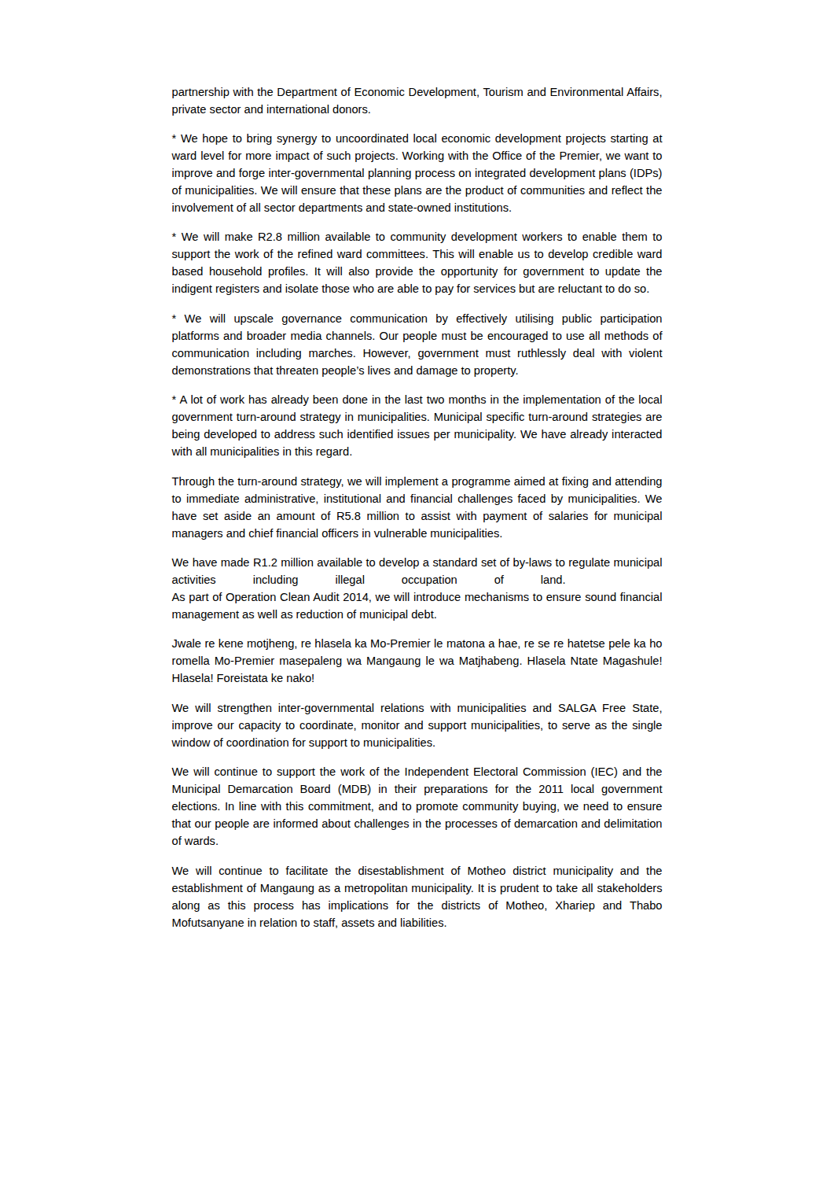partnership with the Department of Economic Development, Tourism and Environmental Affairs, private sector and international donors.
* We hope to bring synergy to uncoordinated local economic development projects starting at ward level for more impact of such projects. Working with the Office of the Premier, we want to improve and forge inter-governmental planning process on integrated development plans (IDPs) of municipalities. We will ensure that these plans are the product of communities and reflect the involvement of all sector departments and state-owned institutions.
* We will make R2.8 million available to community development workers to enable them to support the work of the refined ward committees. This will enable us to develop credible ward based household profiles. It will also provide the opportunity for government to update the indigent registers and isolate those who are able to pay for services but are reluctant to do so.
* We will upscale governance communication by effectively utilising public participation platforms and broader media channels. Our people must be encouraged to use all methods of communication including marches. However, government must ruthlessly deal with violent demonstrations that threaten people’s lives and damage to property.
* A lot of work has already been done in the last two months in the implementation of the local government turn-around strategy in municipalities. Municipal specific turn-around strategies are being developed to address such identified issues per municipality. We have already interacted with all municipalities in this regard.
Through the turn-around strategy, we will implement a programme aimed at fixing and attending to immediate administrative, institutional and financial challenges faced by municipalities. We have set aside an amount of R5.8 million to assist with payment of salaries for municipal managers and chief financial officers in vulnerable municipalities.
We have made R1.2 million available to develop a standard set of by-laws to regulate municipal activities including illegal occupation of land.
As part of Operation Clean Audit 2014, we will introduce mechanisms to ensure sound financial management as well as reduction of municipal debt.
Jwale re kene motjheng, re hlasela ka Mo-Premier le matona a hae, re se re hatetse pele ka ho romella Mo-Premier masepaleng wa Mangaung le wa Matjhabeng. Hlasela Ntate Magashule! Hlasela! Foreistata ke nako!
We will strengthen inter-governmental relations with municipalities and SALGA Free State, improve our capacity to coordinate, monitor and support municipalities, to serve as the single window of coordination for support to municipalities.
We will continue to support the work of the Independent Electoral Commission (IEC) and the Municipal Demarcation Board (MDB) in their preparations for the 2011 local government elections. In line with this commitment, and to promote community buying, we need to ensure that our people are informed about challenges in the processes of demarcation and delimitation of wards.
We will continue to facilitate the disestablishment of Motheo district municipality and the establishment of Mangaung as a metropolitan municipality. It is prudent to take all stakeholders along as this process has implications for the districts of Motheo, Xhariep and Thabo Mofutsanyane in relation to staff, assets and liabilities.